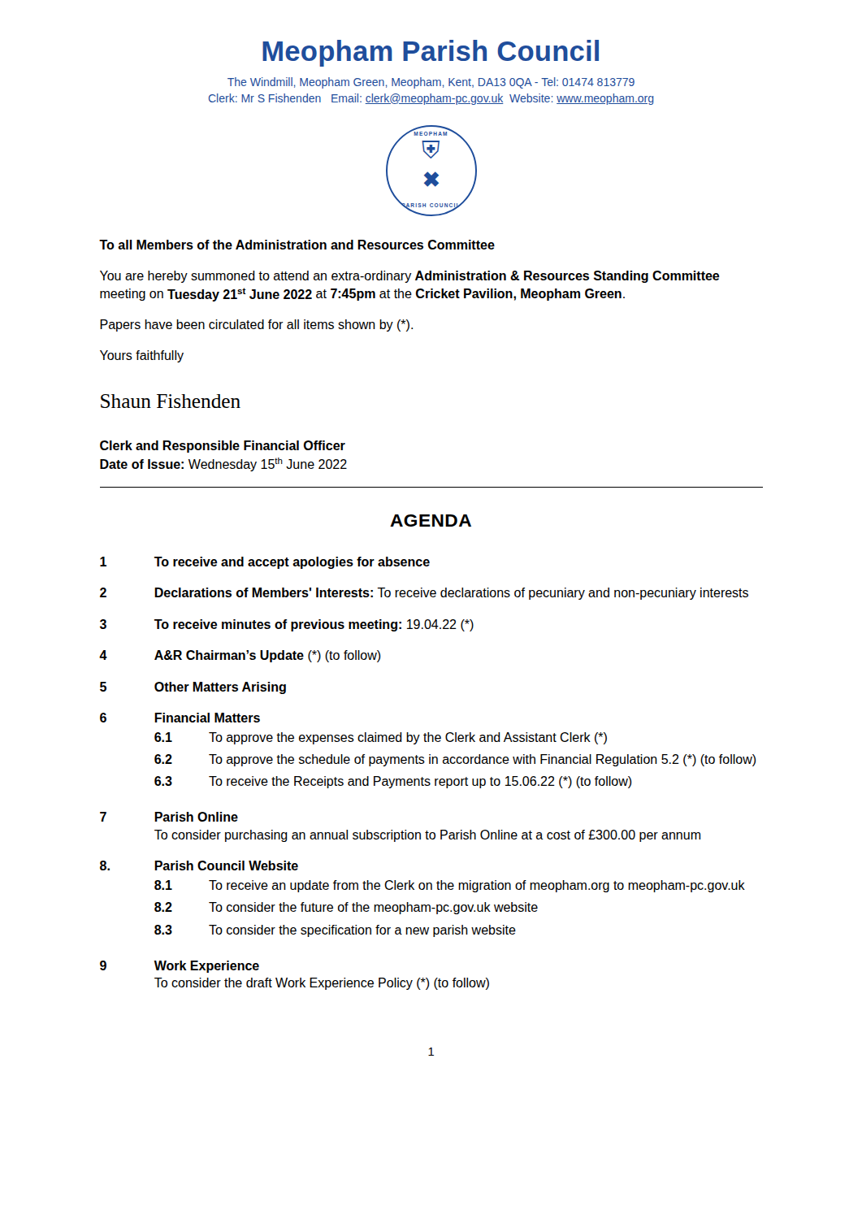Meopham Parish Council
The Windmill, Meopham Green, Meopham, Kent, DA13 0QA - Tel: 01474 813779
Clerk: Mr S Fishenden Email: clerk@meopham-pc.gov.uk Website: www.meopham.org
MEOPHAM
⛨
✖
PARISH COUNCIL
To all Members of the Administration and Resources Committee
You are hereby summoned to attend an extra-ordinary Administration & Resources Standing Committee meeting on Tuesday 21st June 2022 at 7:45pm at the Cricket Pavilion, Meopham Green.
Papers have been circulated for all items shown by (*).
Yours faithfully
Shaun Fishenden
Clerk and Responsible Financial Officer
Date of Issue: Wednesday 15th June 2022
AGENDA
| 1 | To receive and accept apologies for absence |
| 2 | Declarations of Members' Interests: To receive declarations of pecuniary and non-pecuniary interests |
| 3 | To receive minutes of previous meeting: 19.04.22 (*) |
| 4 | A&R Chairman’s Update (*) (to follow) |
| 5 | Other Matters Arising |
| 6 | Financial Matters / 6.1 / To approve the expenses claimed by the Clerk and Assistant Clerk (*) / / 6.2 / To approve the schedule of payments in accordance with Financial Regulation 5.2 (*) (to follow) / / 6.3 / To receive the Receipts and Payments report up to 15.06.22 (*) (to follow) / |
| 7 | Parish Online To consider purchasing an annual subscription to Parish Online at a cost of £300.00 per annum |
| 8. | Parish Council Website / 8.1 / To receive an update from the Clerk on the migration of meopham.org to meopham-pc.gov.uk / / 8.2 / To consider the future of the meopham-pc.gov.uk website / / 8.3 / To consider the specification for a new parish website / |
| 9 | Work Experience To consider the draft Work Experience Policy (*) (to follow) |
1